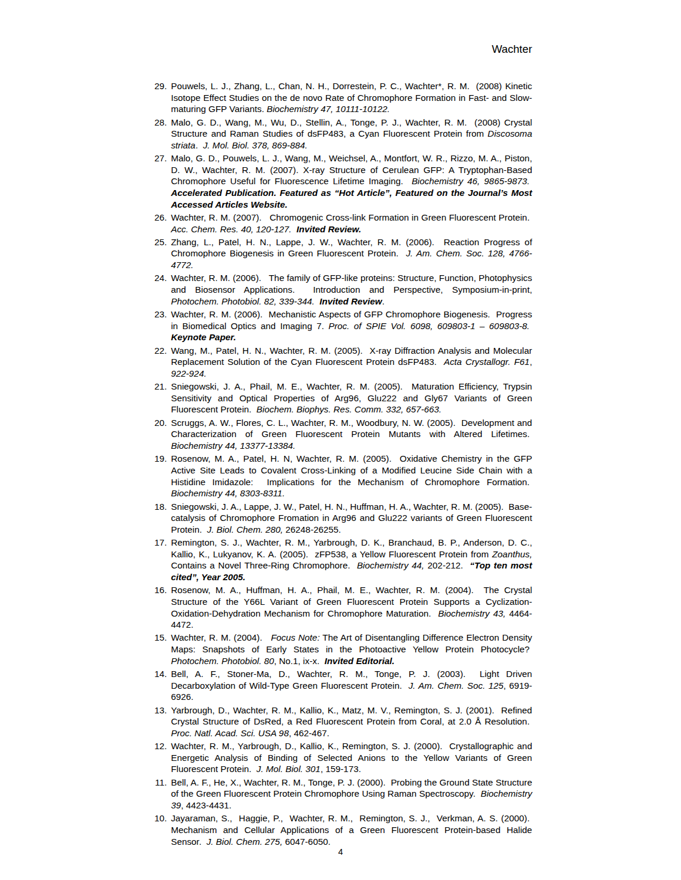Wachter
29. Pouwels, L. J., Zhang, L., Chan, N. H., Dorrestein, P. C., Wachter*, R. M. (2008) Kinetic Isotope Effect Studies on the de novo Rate of Chromophore Formation in Fast- and Slow-maturing GFP Variants. Biochemistry 47, 10111-10122.
28. Malo, G. D., Wang, M., Wu, D., Stellin, A., Tonge, P. J., Wachter, R. M. (2008) Crystal Structure and Raman Studies of dsFP483, a Cyan Fluorescent Protein from Discosoma striata. J. Mol. Biol. 378, 869-884.
27. Malo, G. D., Pouwels, L. J., Wang, M., Weichsel, A., Montfort, W. R., Rizzo, M. A., Piston, D. W., Wachter, R. M. (2007). X-ray Structure of Cerulean GFP: A Tryptophan-Based Chromophore Useful for Fluorescence Lifetime Imaging. Biochemistry 46, 9865-9873. Accelerated Publication. Featured as “Hot Article”, Featured on the Journal’s Most Accessed Articles Website.
26. Wachter, R. M. (2007). Chromogenic Cross-link Formation in Green Fluorescent Protein. Acc. Chem. Res. 40, 120-127. Invited Review.
25. Zhang, L., Patel, H. N., Lappe, J. W., Wachter, R. M. (2006). Reaction Progress of Chromophore Biogenesis in Green Fluorescent Protein. J. Am. Chem. Soc. 128, 4766-4772.
24. Wachter, R. M. (2006). The family of GFP-like proteins: Structure, Function, Photophysics and Biosensor Applications. Introduction and Perspective, Symposium-in-print, Photochem. Photobiol. 82, 339-344. Invited Review.
23. Wachter, R. M. (2006). Mechanistic Aspects of GFP Chromophore Biogenesis. Progress in Biomedical Optics and Imaging 7. Proc. of SPIE Vol. 6098, 609803-1 – 609803-8. Keynote Paper.
22. Wang, M., Patel, H. N., Wachter, R. M. (2005). X-ray Diffraction Analysis and Molecular Replacement Solution of the Cyan Fluorescent Protein dsFP483. Acta Crystallogr. F61, 922-924.
21. Sniegowski, J. A., Phail, M. E., Wachter, R. M. (2005). Maturation Efficiency, Trypsin Sensitivity and Optical Properties of Arg96, Glu222 and Gly67 Variants of Green Fluorescent Protein. Biochem. Biophys. Res. Comm. 332, 657-663.
20. Scruggs, A. W., Flores, C. L., Wachter, R. M., Woodbury, N. W. (2005). Development and Characterization of Green Fluorescent Protein Mutants with Altered Lifetimes. Biochemistry 44, 13377-13384.
19. Rosenow, M. A., Patel, H. N, Wachter, R. M. (2005). Oxidative Chemistry in the GFP Active Site Leads to Covalent Cross-Linking of a Modified Leucine Side Chain with a Histidine Imidazole: Implications for the Mechanism of Chromophore Formation. Biochemistry 44, 8303-8311.
18. Sniegowski, J. A., Lappe, J. W., Patel, H. N., Huffman, H. A., Wachter, R. M. (2005). Base-catalysis of Chromophore Fromation in Arg96 and Glu222 variants of Green Fluorescent Protein. J. Biol. Chem. 280, 26248-26255.
17. Remington, S. J., Wachter, R. M., Yarbrough, D. K., Branchaud, B. P., Anderson, D. C., Kallio, K., Lukyanov, K. A. (2005). zFP538, a Yellow Fluorescent Protein from Zoanthus, Contains a Novel Three-Ring Chromophore. Biochemistry 44, 202-212. “Top ten most cited”, Year 2005.
16. Rosenow, M. A., Huffman, H. A., Phail, M. E., Wachter, R. M. (2004). The Crystal Structure of the Y66L Variant of Green Fluorescent Protein Supports a Cyclization-Oxidation-Dehydration Mechanism for Chromophore Maturation. Biochemistry 43, 4464-4472.
15. Wachter, R. M. (2004). Focus Note: The Art of Disentangling Difference Electron Density Maps: Snapshots of Early States in the Photoactive Yellow Protein Photocycle? Photochem. Photobiol. 80, No.1, ix-x. Invited Editorial.
14. Bell, A. F., Stoner-Ma, D., Wachter, R. M., Tonge, P. J. (2003). Light Driven Decarboxylation of Wild-Type Green Fluorescent Protein. J. Am. Chem. Soc. 125, 6919-6926.
13. Yarbrough, D., Wachter, R. M., Kallio, K., Matz, M. V., Remington, S. J. (2001). Refined Crystal Structure of DsRed, a Red Fluorescent Protein from Coral, at 2.0 Å Resolution. Proc. Natl. Acad. Sci. USA 98, 462-467.
12. Wachter, R. M., Yarbrough, D., Kallio, K., Remington, S. J. (2000). Crystallographic and Energetic Analysis of Binding of Selected Anions to the Yellow Variants of Green Fluorescent Protein. J. Mol. Biol. 301, 159-173.
11. Bell, A. F., He, X., Wachter, R. M., Tonge, P. J. (2000). Probing the Ground State Structure of the Green Fluorescent Protein Chromophore Using Raman Spectroscopy. Biochemistry 39, 4423-4431.
10. Jayaraman, S., Haggie, P., Wachter, R. M., Remington, S. J., Verkman, A. S. (2000). Mechanism and Cellular Applications of a Green Fluorescent Protein-based Halide Sensor. J. Biol. Chem. 275, 6047-6050.
4